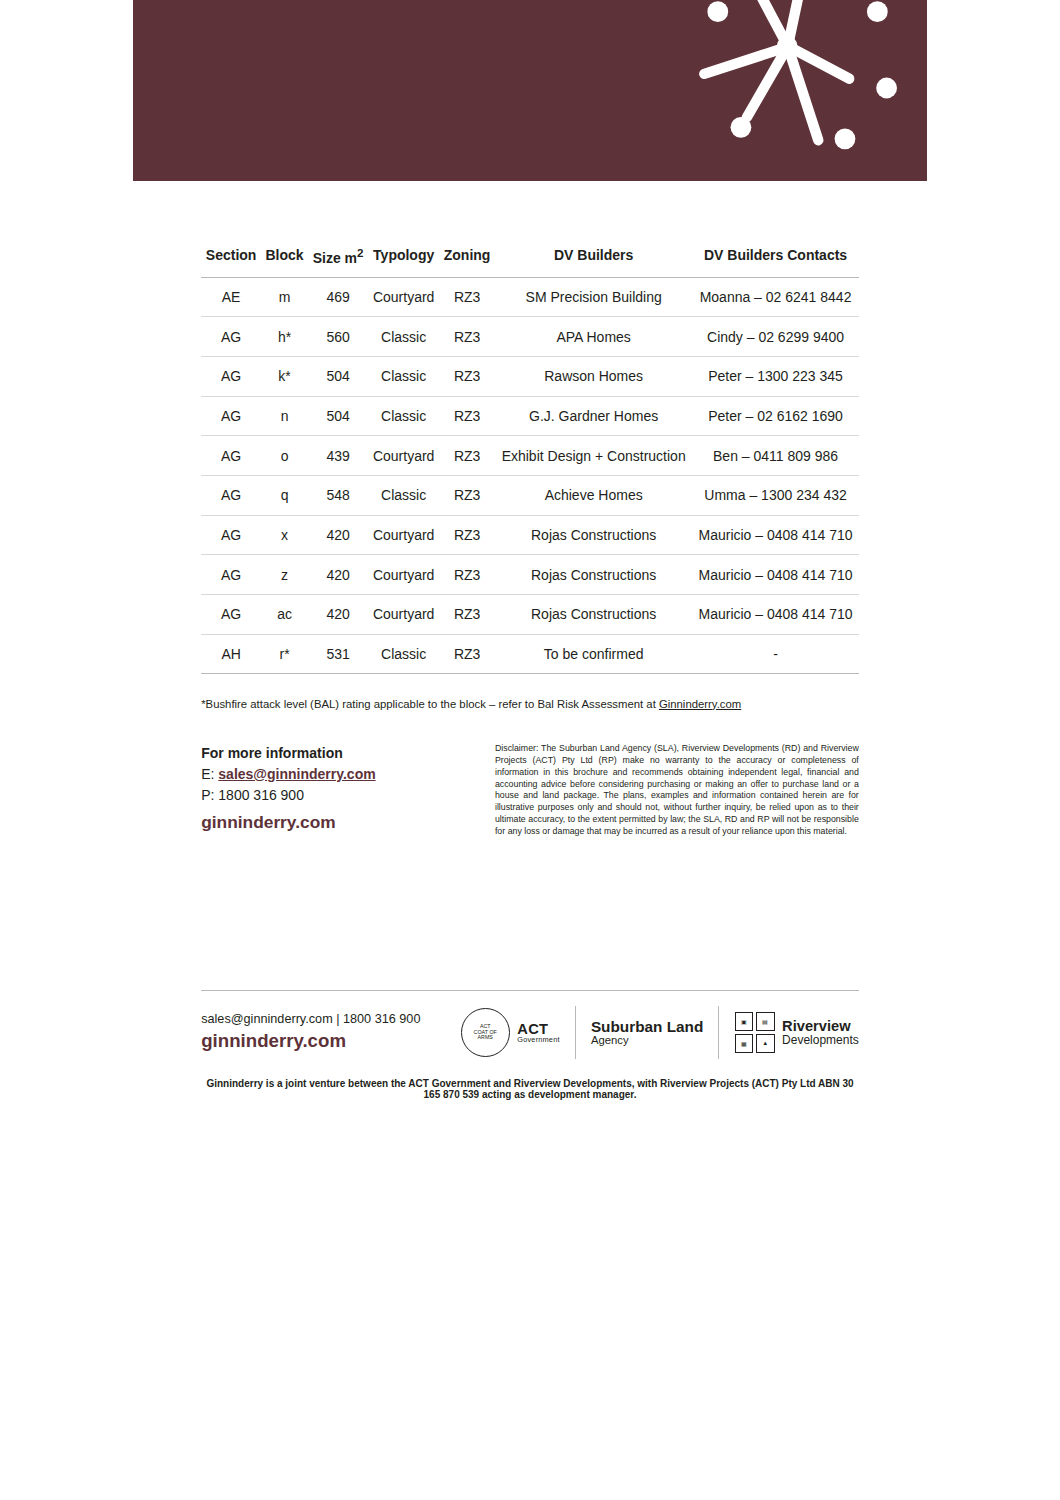| Section | Block | Size m 2 | Typology | Zoning | DV Builders | DV Builders Contacts |
| --- | --- | --- | --- | --- | --- | --- |
| AE | m | 469 | Courtyard | RZ3 | SM Precision Building | Moanna – 02 6241 8442 |
| AG | h* | 560 | Classic | RZ3 | APA Homes | Cindy – 02 6299 9400 |
| AG | k* | 504 | Classic | RZ3 | Rawson Homes | Peter – 1300 223 345 |
| AG | n | 504 | Classic | RZ3 | G.J. Gardner Homes | Peter – 02 6162 1690 |
| AG | o | 439 | Courtyard | RZ3 | Exhibit Design + Construction | Ben – 0411 809 986 |
| AG | q | 548 | Classic | RZ3 | Achieve Homes | Umma – 1300 234 432 |
| AG | x | 420 | Courtyard | RZ3 | Rojas Constructions | Mauricio – 0408 414 710 |
| AG | z | 420 | Courtyard | RZ3 | Rojas Constructions | Mauricio – 0408 414 710 |
| AG | ac | 420 | Courtyard | RZ3 | Rojas Constructions | Mauricio – 0408 414 710 |
| AH | r* | 531 | Classic | RZ3 | To be confirmed | - |
*Bushfire attack level (BAL) rating applicable to the block – refer to Bal Risk Assessment at Ginninderry.com
For more information
E: sales@ginninderry.com
P: 1800 316 900
ginninderry.com
Disclaimer: The Suburban Land Agency (SLA), Riverview Developments (RD) and Riverview Projects (ACT) Pty Ltd (RP) make no warranty to the accuracy or completeness of information in this brochure and recommends obtaining independent legal, financial and accounting advice before considering purchasing or making an offer to purchase land or a house and land package. The plans, examples and information contained herein are for illustrative purposes only and should not, without further inquiry, be relied upon as to their ultimate accuracy, to the extent permitted by law; the SLA, RD and RP will not be responsible for any loss or damage that may be incurred as a result of your reliance upon this material.
sales@ginninderry.com | 1800 316 900
ginninderry.com
ACT
COAT OF
ARMS
ACTGovernment
Suburban LandAgency
▣
▤
▦
▲
RiverviewDevelopments
Ginninderry is a joint venture between the ACT Government and Riverview Developments, with Riverview Projects (ACT) Pty Ltd ABN 30 165 870 539 acting as development manager.